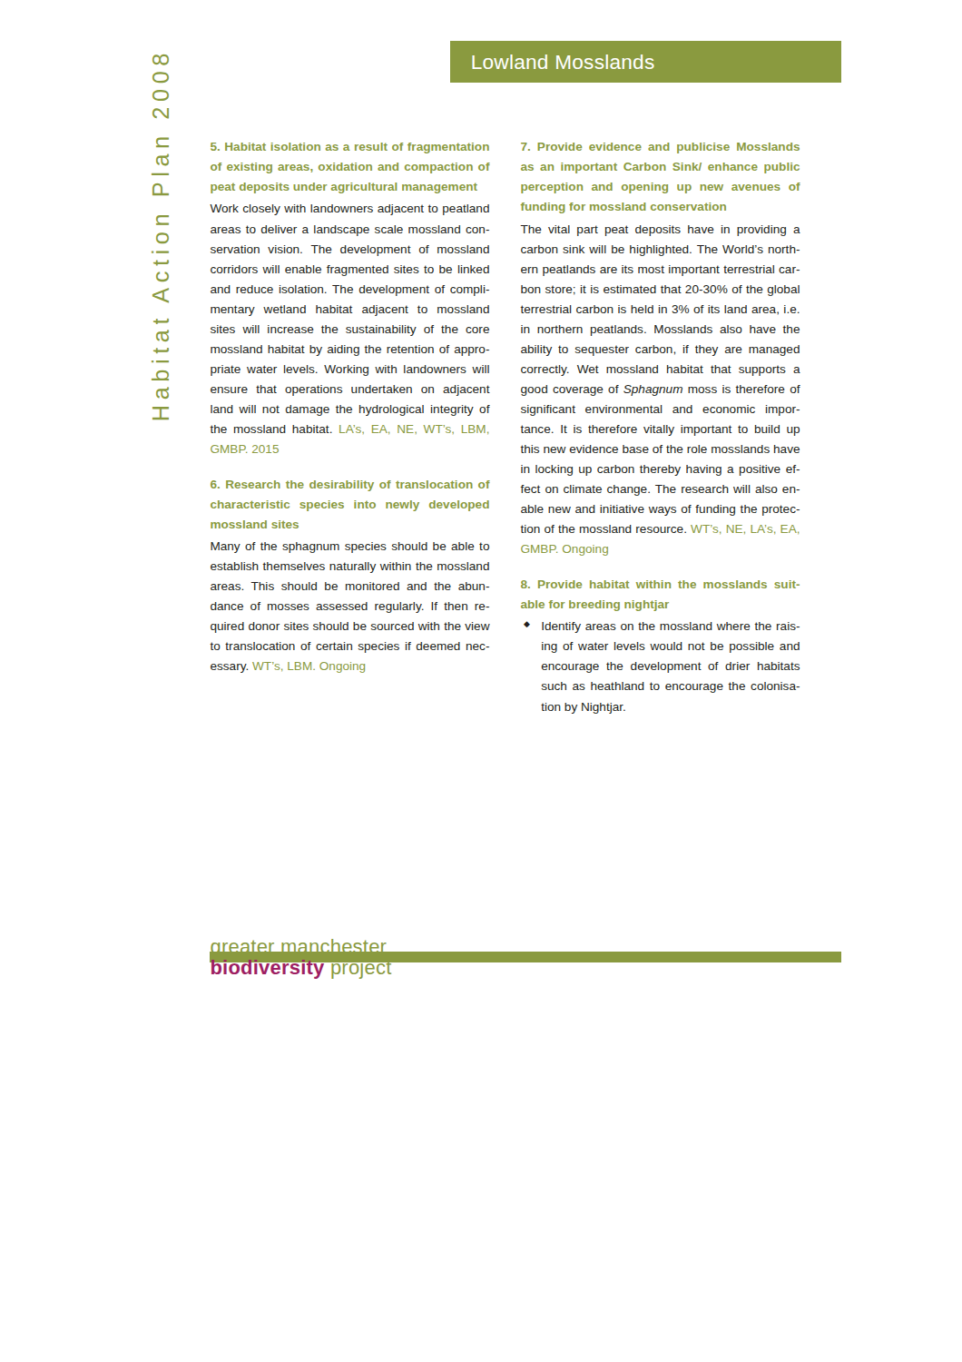Habitat Action Plan 2008
Lowland Mosslands
5. Habitat isolation as a result of fragmentation of existing areas, oxidation and compaction of peat deposits under agricultural management
Work closely with landowners adjacent to peatland areas to deliver a landscape scale mossland conservation vision. The development of mossland corridors will enable fragmented sites to be linked and reduce isolation. The development of complimentary wetland habitat adjacent to mossland sites will increase the sustainability of the core mossland habitat by aiding the retention of appropriate water levels. Working with landowners will ensure that operations undertaken on adjacent land will not damage the hydrological integrity of the mossland habitat. LA’s, EA, NE, WT’s, LBM, GMBP. 2015
6. Research the desirability of translocation of characteristic species into newly developed mossland sites
Many of the sphagnum species should be able to establish themselves naturally within the mossland areas. This should be monitored and the abundance of mosses assessed regularly. If then required donor sites should be sourced with the view to translocation of certain species if deemed necessary. WT’s, LBM. Ongoing
7. Provide evidence and publicise Mosslands as an important Carbon Sink/ enhance public perception and opening up new avenues of funding for mossland conservation
The vital part peat deposits have in providing a carbon sink will be highlighted. The World’s northern peatlands are its most important terrestrial carbon store; it is estimated that 20-30% of the global terrestrial carbon is held in 3% of its land area, i.e. in northern peatlands. Mosslands also have the ability to sequester carbon, if they are managed correctly. Wet mossland habitat that supports a good coverage of Sphagnum moss is therefore of significant environmental and economic importance. It is therefore vitally important to build up this new evidence base of the role mosslands have in locking up carbon thereby having a positive effect on climate change. The research will also enable new and initiative ways of funding the protection of the mossland resource. WT’s, NE, LA’s, EA, GMBP. Ongoing
8. Provide habitat within the mosslands suitable for breeding nightjar
Identify areas on the mossland where the raising of water levels would not be possible and encourage the development of drier habitats such as heathland to encourage the colonisation by Nightjar.
greater manchester
biodiversity project